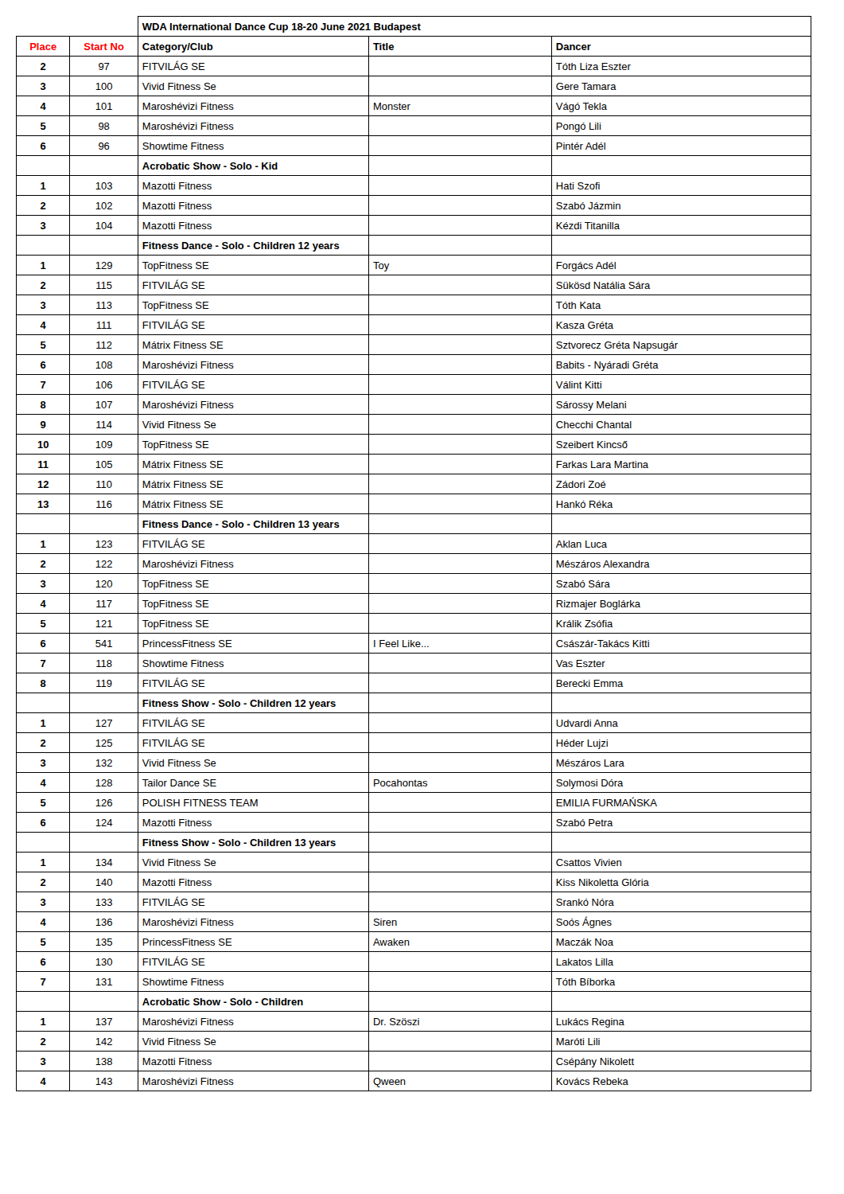| | | WDA International Dance Cup 18-20 June 2021 Budapest |
| Place | Start No | Category/Club | Title | Dancer |
| 2 | 97 | FITVILÁG SE | | Tóth Liza Eszter |
| 3 | 100 | Vivid Fitness Se | | Gere Tamara |
| 4 | 101 | Maroshévizi Fitness | Monster | Vágó Tekla |
| 5 | 98 | Maroshévizi Fitness | | Pongó Lili |
| 6 | 96 | Showtime Fitness | | Pintér Adél |
| | | Acrobatic Show - Solo - Kid | | |
| 1 | 103 | Mazotti Fitness | | Hati Szofi |
| 2 | 102 | Mazotti Fitness | | Szabó Jázmin |
| 3 | 104 | Mazotti Fitness | | Kézdi Titanilla |
| | | Fitness Dance - Solo - Children 12 years | | |
| 1 | 129 | TopFitness SE | Toy | Forgács Adél |
| 2 | 115 | FITVILÁG SE | | Sükösd Natália Sára |
| 3 | 113 | TopFitness SE | | Tóth Kata |
| 4 | 111 | FITVILÁG SE | | Kasza Gréta |
| 5 | 112 | Mátrix Fitness SE | | Sztvorecz Gréta Napsugár |
| 6 | 108 | Maroshévizi Fitness | | Babits - Nyáradi Gréta |
| 7 | 106 | FITVILÁG SE | | Válint Kitti |
| 8 | 107 | Maroshévizi Fitness | | Sárossy Melani |
| 9 | 114 | Vivid Fitness Se | | Checchi Chantal |
| 10 | 109 | TopFitness SE | | Szeibert Kincső |
| 11 | 105 | Mátrix Fitness SE | | Farkas Lara Martina |
| 12 | 110 | Mátrix Fitness SE | | Zádori Zoé |
| 13 | 116 | Mátrix Fitness SE | | Hankó Réka |
| | | Fitness Dance - Solo - Children 13 years | | |
| 1 | 123 | FITVILÁG SE | | Aklan Luca |
| 2 | 122 | Maroshévizi Fitness | | Mészáros Alexandra |
| 3 | 120 | TopFitness SE | | Szabó Sára |
| 4 | 117 | TopFitness SE | | Rizmajer Boglárka |
| 5 | 121 | TopFitness SE | | Králik Zsófia |
| 6 | 541 | PrincessFitness SE | I Feel Like... | Császár-Takács Kitti |
| 7 | 118 | Showtime Fitness | | Vas Eszter |
| 8 | 119 | FITVILÁG SE | | Berecki Emma |
| | | Fitness Show - Solo - Children 12 years | | |
| 1 | 127 | FITVILÁG SE | | Udvardi Anna |
| 2 | 125 | FITVILÁG SE | | Héder Lujzi |
| 3 | 132 | Vivid Fitness Se | | Mészáros Lara |
| 4 | 128 | Tailor Dance SE | Pocahontas | Solymosi Dóra |
| 5 | 126 | POLISH FITNESS TEAM | | EMILIA FURMAŃSKA |
| 6 | 124 | Mazotti Fitness | | Szabó Petra |
| | | Fitness Show - Solo - Children 13 years | | |
| 1 | 134 | Vivid Fitness Se | | Csattos Vivien |
| 2 | 140 | Mazotti Fitness | | Kiss Nikoletta Glória |
| 3 | 133 | FITVILÁG SE | | Srankó Nóra |
| 4 | 136 | Maroshévizi Fitness | Siren | Soós Ágnes |
| 5 | 135 | PrincessFitness SE | Awaken | Maczák Noa |
| 6 | 130 | FITVILÁG SE | | Lakatos Lilla |
| 7 | 131 | Showtime Fitness | | Tóth Bíborka |
| | | Acrobatic Show - Solo - Children | | |
| 1 | 137 | Maroshévizi Fitness | Dr. Szöszi | Lukács Regina |
| 2 | 142 | Vivid Fitness Se | | Maróti Lili |
| 3 | 138 | Mazotti Fitness | | Csépány Nikolett |
| 4 | 143 | Maroshévizi Fitness | Qween | Kovács Rebeka |